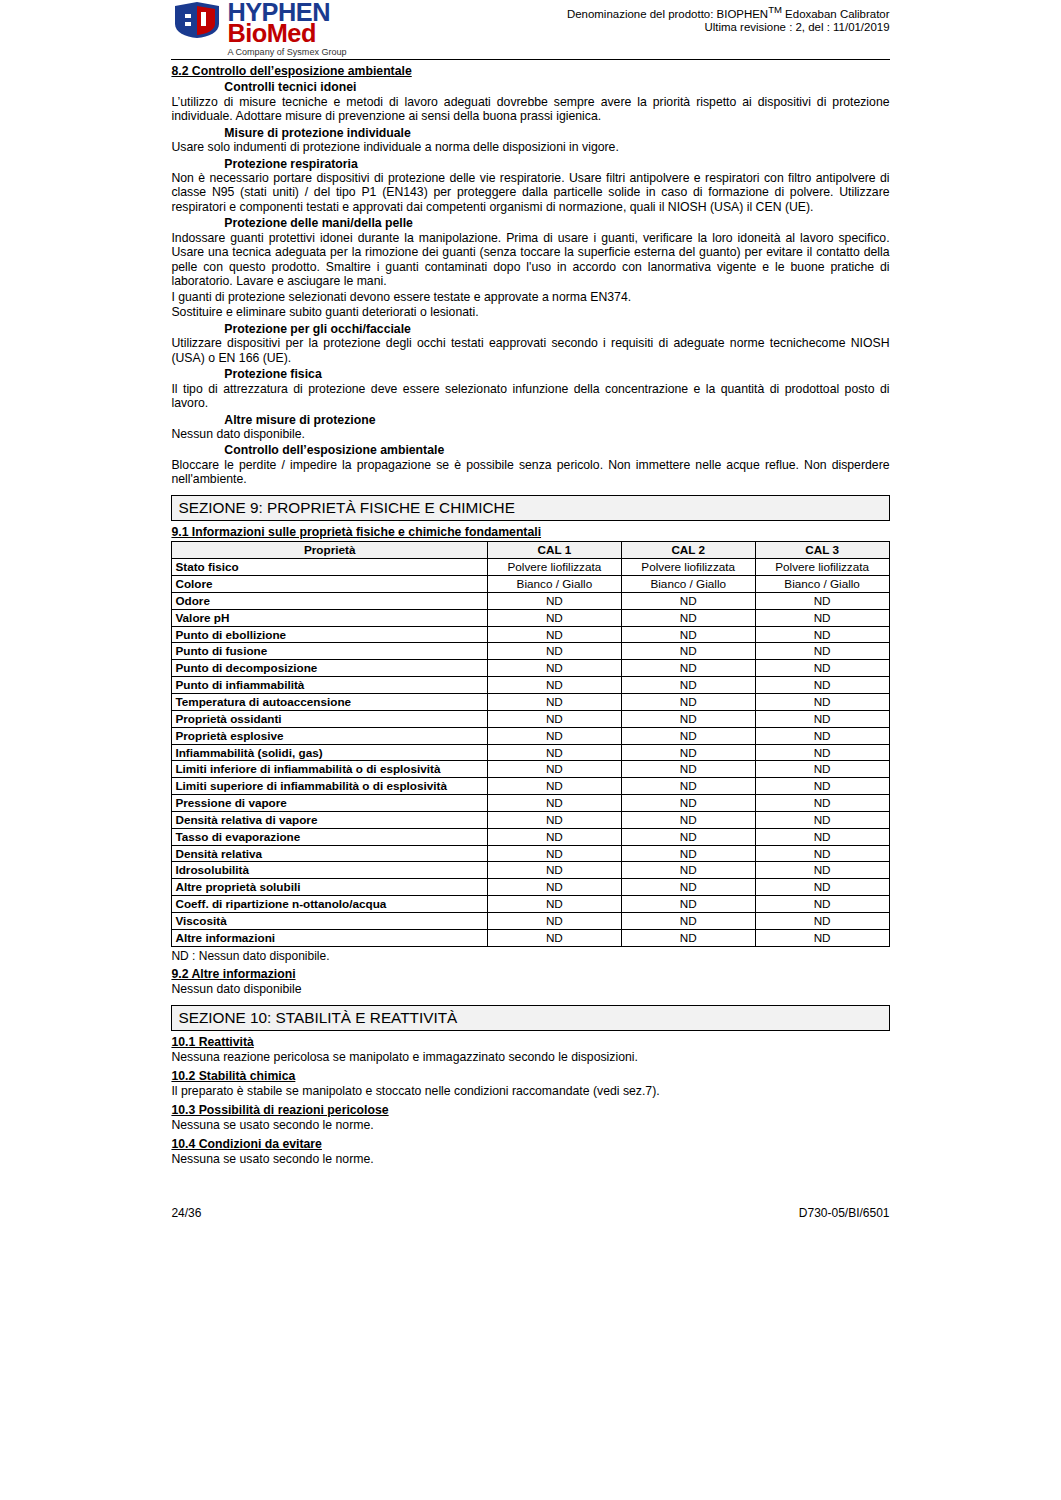HYPHEN
BioMed
A Company of Sysmex Group
Denominazione del prodotto: BIOPHENTM Edoxaban Calibrator
Ultima revisione : 2, del : 11/01/2019
8.2 Controllo dell’esposizione ambientale
Controlli tecnici idonei
L’utilizzo di misure tecniche e metodi di lavoro adeguati dovrebbe sempre avere la priorità rispetto ai dispositivi di protezione individuale. Adottare misure di prevenzione ai sensi della buona prassi igienica.
Misure di protezione individuale
Usare solo indumenti di protezione individuale a norma delle disposizioni in vigore.
Protezione respiratoria
Non è necessario portare dispositivi di protezione delle vie respiratorie. Usare filtri antipolvere e respiratori con filtro antipolvere di classe N95 (stati uniti) / del tipo P1 (EN143) per proteggere dalla particelle solide in caso di formazione di polvere. Utilizzare respiratori e componenti testati e approvati dai competenti organismi di normazione, quali il NIOSH (USA) il CEN (UE).
Protezione delle mani/della pelle
Indossare guanti protettivi idonei durante la manipolazione. Prima di usare i guanti, verificare la loro idoneità al lavoro specifico. Usare una tecnica adeguata per la rimozione dei guanti (senza toccare la superficie esterna del guanto) per evitare il contatto della pelle con questo prodotto. Smaltire i guanti contaminati dopo l'uso in accordo con lanormativa vigente e le buone pratiche di laboratorio. Lavare e asciugare le mani.
I guanti di protezione selezionati devono essere testate e approvate a norma EN374.
Sostituire e eliminare subito guanti deteriorati o lesionati.
Protezione per gli occhi/facciale
Utilizzare dispositivi per la protezione degli occhi testati eapprovati secondo i requisiti di adeguate norme tecnichecome NIOSH (USA) o EN 166 (UE).
Protezione fisica
Il tipo di attrezzatura di protezione deve essere selezionato infunzione della concentrazione e la quantità di prodottoal posto di lavoro.
Altre misure di protezione
Nessun dato disponibile.
Controllo dell’esposizione ambientale
Bloccare le perdite / impedire la propagazione se è possibile senza pericolo. Non immettere nelle acque reflue. Non disperdere nell'ambiente.
SEZIONE 9: PROPRIETÀ FISICHE E CHIMICHE
9.1 Informazioni sulle proprietà fisiche e chimiche fondamentali
| Proprietà | CAL 1 | CAL 2 | CAL 3 |
| --- | --- | --- | --- |
| Stato fisico | Polvere liofilizzata | Polvere liofilizzata | Polvere liofilizzata |
| Colore | Bianco / Giallo | Bianco / Giallo | Bianco / Giallo |
| Odore | ND | ND | ND |
| Valore pH | ND | ND | ND |
| Punto di ebollizione | ND | ND | ND |
| Punto di fusione | ND | ND | ND |
| Punto di decomposizione | ND | ND | ND |
| Punto di infiammabilità | ND | ND | ND |
| Temperatura di autoaccensione | ND | ND | ND |
| Proprietà ossidanti | ND | ND | ND |
| Proprietà esplosive | ND | ND | ND |
| Infiammabilità (solidi, gas) | ND | ND | ND |
| Limiti inferiore di infiammabilità o di esplosività | ND | ND | ND |
| Limiti superiore di infiammabilità o di esplosività | ND | ND | ND |
| Pressione di vapore | ND | ND | ND |
| Densità relativa di vapore | ND | ND | ND |
| Tasso di evaporazione | ND | ND | ND |
| Densità relativa | ND | ND | ND |
| Idrosolubilità | ND | ND | ND |
| Altre proprietà solubili | ND | ND | ND |
| Coeff. di ripartizione n-ottanolo/acqua | ND | ND | ND |
| Viscosità | ND | ND | ND |
| Altre informazioni | ND | ND | ND |
ND : Nessun dato disponibile.
9.2 Altre informazioni
Nessun dato disponibile
SEZIONE 10: STABILITÀ E REATTIVITÀ
10.1 Reattività
Nessuna reazione pericolosa se manipolato e immagazzinato secondo le disposizioni.
10.2 Stabilità chimica
Il preparato è stabile se manipolato e stoccato nelle condizioni raccomandate (vedi sez.7).
10.3 Possibilità di reazioni pericolose
Nessuna se usato secondo le norme.
10.4 Condizioni da evitare
Nessuna se usato secondo le norme.
24/36 D730-05/BI/6501